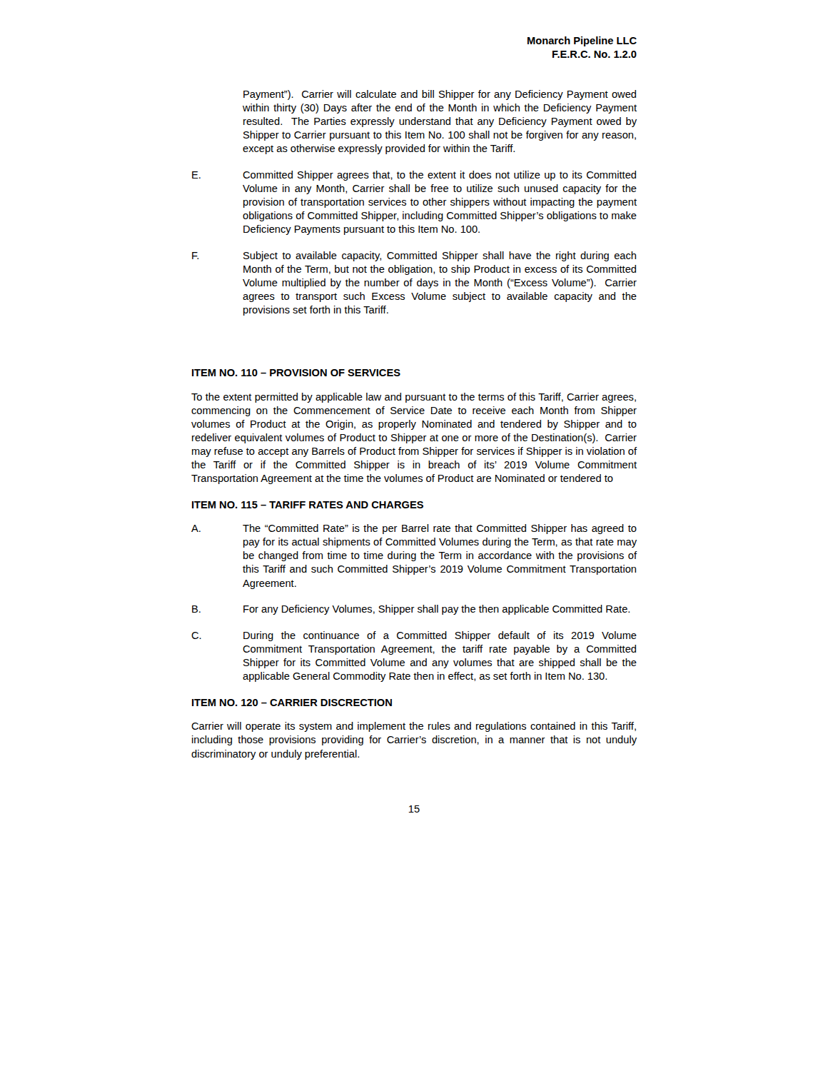Monarch Pipeline LLC
F.E.R.C. No. 1.2.0
Payment”). Carrier will calculate and bill Shipper for any Deficiency Payment owed within thirty (30) Days after the end of the Month in which the Deficiency Payment resulted. The Parties expressly understand that any Deficiency Payment owed by Shipper to Carrier pursuant to this Item No. 100 shall not be forgiven for any reason, except as otherwise expressly provided for within the Tariff.
E.
Committed Shipper agrees that, to the extent it does not utilize up to its Committed Volume in any Month, Carrier shall be free to utilize such unused capacity for the provision of transportation services to other shippers without impacting the payment obligations of Committed Shipper, including Committed Shipper’s obligations to make Deficiency Payments pursuant to this Item No. 100.
F.
Subject to available capacity, Committed Shipper shall have the right during each Month of the Term, but not the obligation, to ship Product in excess of its Committed Volume multiplied by the number of days in the Month (“Excess Volume”). Carrier agrees to transport such Excess Volume subject to available capacity and the provisions set forth in this Tariff.
ITEM NO. 110 – PROVISION OF SERVICES
To the extent permitted by applicable law and pursuant to the terms of this Tariff, Carrier agrees, commencing on the Commencement of Service Date to receive each Month from Shipper volumes of Product at the Origin, as properly Nominated and tendered by Shipper and to redeliver equivalent volumes of Product to Shipper at one or more of the Destination(s). Carrier may refuse to accept any Barrels of Product from Shipper for services if Shipper is in violation of the Tariff or if the Committed Shipper is in breach of its’ 2019 Volume Commitment Transportation Agreement at the time the volumes of Product are Nominated or tendered to
ITEM NO. 115 – TARIFF RATES AND CHARGES
A.
The “Committed Rate” is the per Barrel rate that Committed Shipper has agreed to pay for its actual shipments of Committed Volumes during the Term, as that rate may be changed from time to time during the Term in accordance with the provisions of this Tariff and such Committed Shipper’s 2019 Volume Commitment Transportation Agreement.
B.
For any Deficiency Volumes, Shipper shall pay the then applicable Committed Rate.
C.
During the continuance of a Committed Shipper default of its 2019 Volume Commitment Transportation Agreement, the tariff rate payable by a Committed Shipper for its Committed Volume and any volumes that are shipped shall be the applicable General Commodity Rate then in effect, as set forth in Item No. 130.
ITEM NO. 120 – CARRIER DISCRECTION
Carrier will operate its system and implement the rules and regulations contained in this Tariff, including those provisions providing for Carrier’s discretion, in a manner that is not unduly discriminatory or unduly preferential.
15